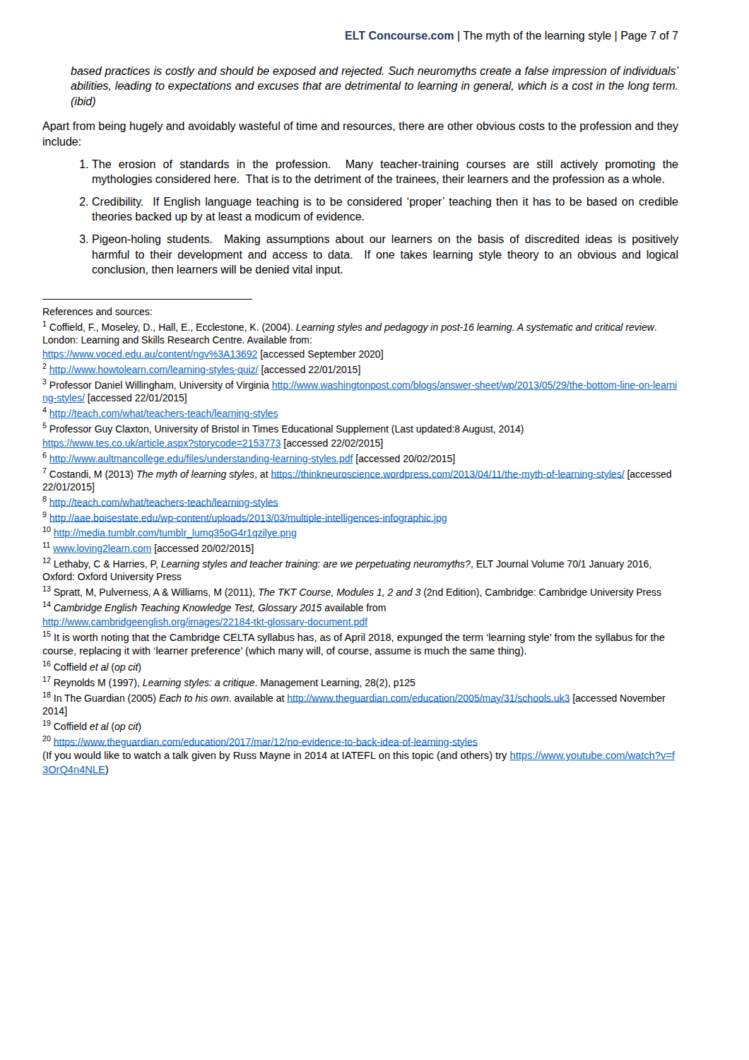ELT Concourse.com | The myth of the learning style | Page 7 of 7
based practices is costly and should be exposed and rejected. Such neuromyths create a false impression of individuals’ abilities, leading to expectations and excuses that are detrimental to learning in general, which is a cost in the long term. (ibid)
Apart from being hugely and avoidably wasteful of time and resources, there are other obvious costs to the profession and they include:
The erosion of standards in the profession. Many teacher-training courses are still actively promoting the mythologies considered here. That is to the detriment of the trainees, their learners and the profession as a whole.
Credibility. If English language teaching is to be considered ‘proper’ teaching then it has to be based on credible theories backed up by at least a modicum of evidence.
Pigeon-holing students. Making assumptions about our learners on the basis of discredited ideas is positively harmful to their development and access to data. If one takes learning style theory to an obvious and logical conclusion, then learners will be denied vital input.
References and sources:
1 Coffield, F., Moseley, D., Hall, E., Ecclestone, K. (2004). Learning styles and pedagogy in post-16 learning. A systematic and critical review. London: Learning and Skills Research Centre. Available from:
https://www.voced.edu.au/content/ngv%3A13692 [accessed September 2020]
2 http://www.howtolearn.com/learning-styles-quiz/ [accessed 22/01/2015]
3 Professor Daniel Willingham, University of Virginia http://www.washingtonpost.com/blogs/answer-sheet/wp/2013/05/29/the-bottom-line-on-learning-styles/ [accessed 22/01/2015]
4 http://teach.com/what/teachers-teach/learning-styles
5 Professor Guy Claxton, University of Bristol in Times Educational Supplement (Last updated:8 August, 2014)
https://www.tes.co.uk/article.aspx?storycode=2153773 [accessed 22/02/2015]
6 http://www.aultmancollege.edu/files/understanding-learning-styles.pdf [accessed 20/02/2015]
7 Costandi, M (2013) The myth of learning styles, at https://thinkneuroscience.wordpress.com/2013/04/11/the-myth-of-learning-styles/ [accessed 22/01/2015]
8 http://teach.com/what/teachers-teach/learning-styles
9 http://aae.boisestate.edu/wp-content/uploads/2013/03/multiple-intelligences-infographic.jpg
10 http://media.tumblr.com/tumblr_lumq35oG4r1qzilye.png
11 www.loving2learn.com [accessed 20/02/2015]
12 Lethaby, C & Harries, P, Learning styles and teacher training: are we perpetuating neuromyths?, ELT Journal Volume 70/1 January 2016, Oxford: Oxford University Press
13 Spratt, M, Pulverness, A & Williams, M (2011), The TKT Course, Modules 1, 2 and 3 (2nd Edition), Cambridge: Cambridge University Press
14 Cambridge English Teaching Knowledge Test, Glossary 2015 available from
http://www.cambridgeenglish.org/images/22184-tkt-glossary-document.pdf
15 It is worth noting that the Cambridge CELTA syllabus has, as of April 2018, expunged the term ‘learning style’ from the syllabus for the course, replacing it with ‘learner preference’ (which many will, of course, assume is much the same thing).
16 Coffield et al (op cit)
17 Reynolds M (1997), Learning styles: a critique. Management Learning, 28(2), p125
18 In The Guardian (2005) Each to his own. available at http://www.theguardian.com/education/2005/may/31/schools.uk3 [accessed November 2014]
19 Coffield et al (op cit)
20 https://www.theguardian.com/education/2017/mar/12/no-evidence-to-back-idea-of-learning-styles
(If you would like to watch a talk given by Russ Mayne in 2014 at IATEFL on this topic (and others) try https://www.youtube.com/watch?v=f3OrQ4n4NLE)